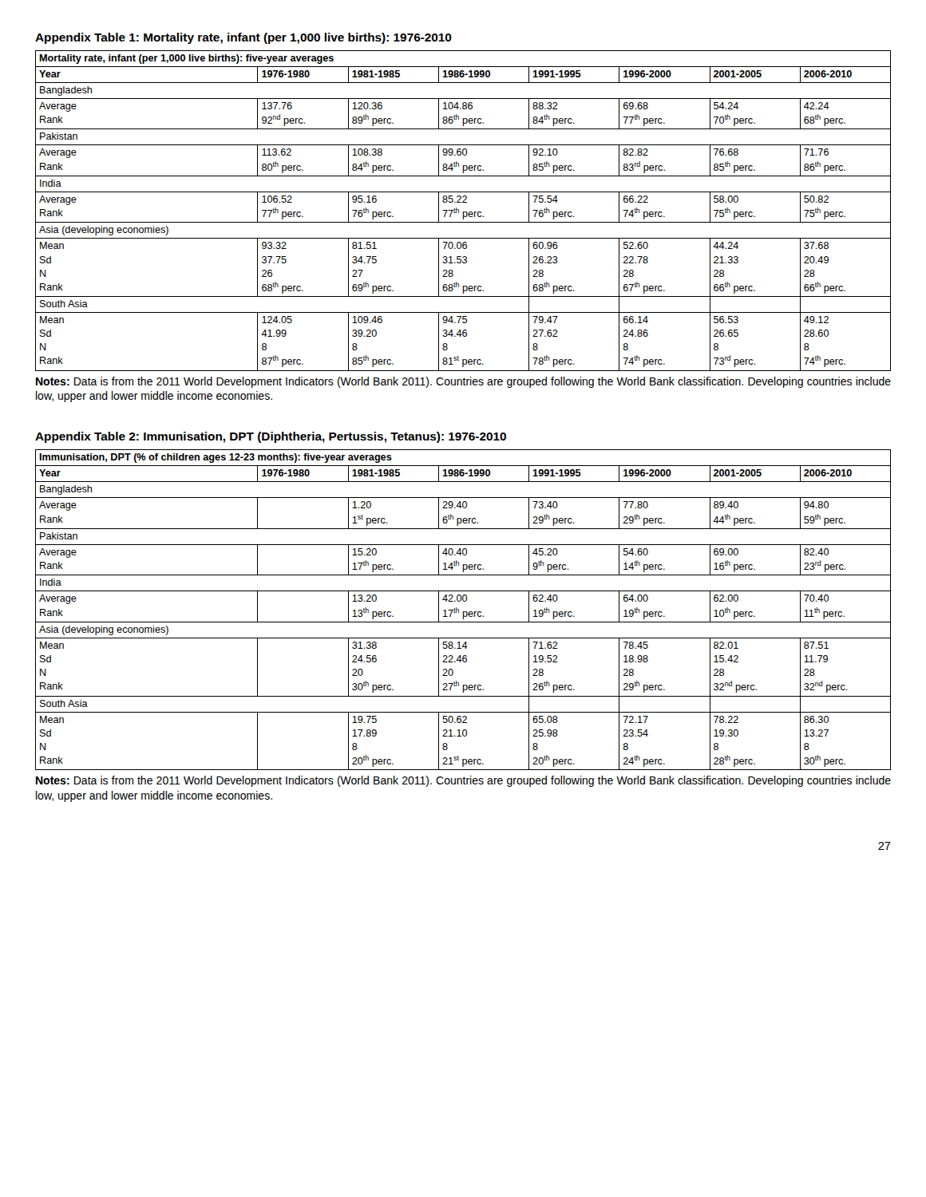Appendix Table 1: Mortality rate, infant (per 1,000 live births): 1976-2010
| Mortality rate, infant (per 1,000 live births): five-year averages |
| Year | 1976-1980 | 1981-1985 | 1986-1990 | 1991-1995 | 1996-2000 | 2001-2005 | 2006-2010 |
| Bangladesh | | | | | | | |
| Average Rank | 137.76 92 nd perc. | 120.36 89 th perc. | 104.86 86 th perc. | 88.32 84 th perc. | 69.68 77 th perc. | 54.24 70 th perc. | 42.24 68 th perc. |
| Pakistan | | | | | | | |
| Average Rank | 113.62 80 th perc. | 108.38 84 th perc. | 99.60 84 th perc. | 92.10 85 th perc. | 82.82 83 rd perc. | 76.68 85 th perc. | 71.76 86 th perc. |
| India | | | | | | | |
| Average Rank | 106.52 77 th perc. | 95.16 76 th perc. | 85.22 77 th perc. | 75.54 76 th perc. | 66.22 74 th perc. | 58.00 75 th perc. | 50.82 75 th perc. |
| Asia (developing economies) | | | | | | | |
| Mean Sd N Rank | 93.32 37.75 26 68 th perc. | 81.51 34.75 27 69 th perc. | 70.06 31.53 28 68 th perc. | 60.96 26.23 28 68 th perc. | 52.60 22.78 28 67 th perc. | 44.24 21.33 28 66 th perc. | 37.68 20.49 28 66 th perc. |
| South Asia | | | | | | | |
| Mean Sd N Rank | 124.05 41.99 8 87 th perc. | 109.46 39.20 8 85 th perc. | 94.75 34.46 8 81 st perc. | 79.47 27.62 8 78 th perc. | 66.14 24.86 8 74 th perc. | 56.53 26.65 8 73 rd perc. | 49.12 28.60 8 74 th perc. |
Notes: Data is from the 2011 World Development Indicators (World Bank 2011). Countries are grouped following the World Bank classification. Developing countries include low, upper and lower middle income economies.
Appendix Table 2: Immunisation, DPT (Diphtheria, Pertussis, Tetanus): 1976-2010
| Immunisation, DPT (% of children ages 12-23 months): five-year averages |
| Year | 1976-1980 | 1981-1985 | 1986-1990 | 1991-1995 | 1996-2000 | 2001-2005 | 2006-2010 |
| Bangladesh | | | | | | | |
| Average Rank | | 1.20 1 st perc. | 29.40 6 th perc. | 73.40 29 th perc. | 77.80 29 th perc. | 89.40 44 th perc. | 94.80 59 th perc. |
| Pakistan | | | | | | | |
| Average Rank | | 15.20 17 th perc. | 40.40 14 th perc. | 45.20 9 th perc. | 54.60 14 th perc. | 69.00 16 th perc. | 82.40 23 rd perc. |
| India | | | | | | | |
| Average Rank | | 13.20 13 th perc. | 42.00 17 th perc. | 62.40 19 th perc. | 64.00 19 th perc. | 62.00 10 th perc. | 70.40 11 th perc. |
| Asia (developing economies) | | | | | | | |
| Mean Sd N Rank | | 31.38 24.56 20 30 th perc. | 58.14 22.46 20 27 th perc. | 71.62 19.52 28 26 th perc. | 78.45 18.98 28 29 th perc. | 82.01 15.42 28 32 nd perc. | 87.51 11.79 28 32 nd perc. |
| South Asia | | | | | | | |
| Mean Sd N Rank | | 19.75 17.89 8 20 th perc. | 50.62 21.10 8 21 st perc. | 65.08 25.98 8 20 th perc. | 72.17 23.54 8 24 th perc. | 78.22 19.30 8 28 th perc. | 86.30 13.27 8 30 th perc. |
Notes: Data is from the 2011 World Development Indicators (World Bank 2011). Countries are grouped following the World Bank classification. Developing countries include low, upper and lower middle income economies.
27